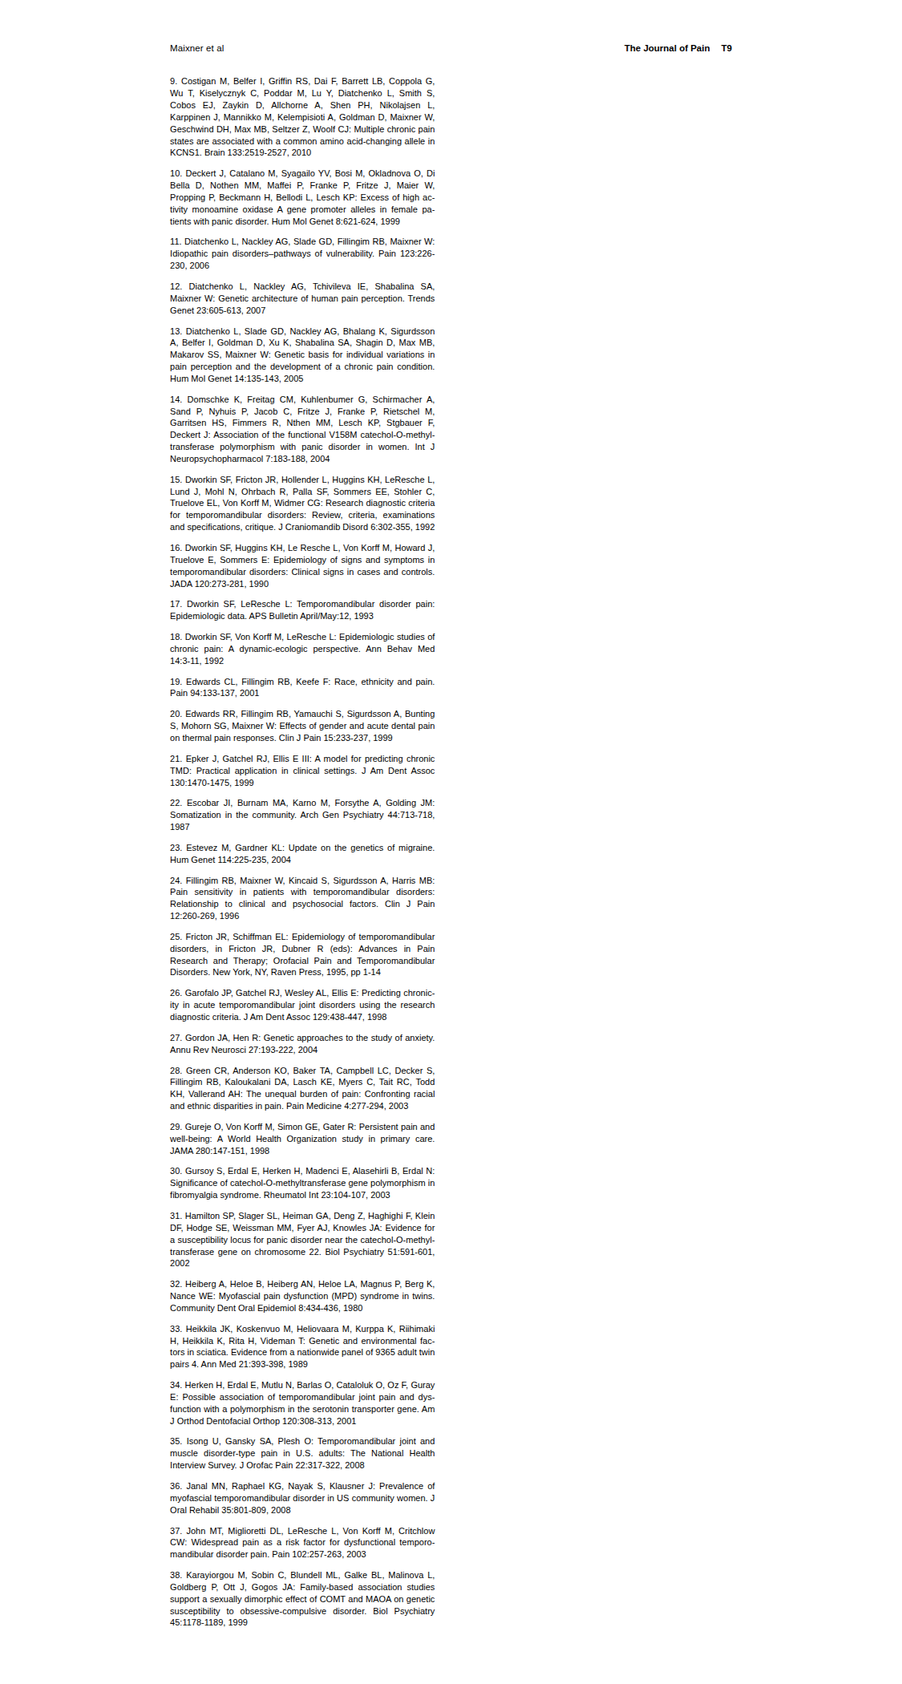Maixner et al
The Journal of Pain T9
9. Costigan M, Belfer I, Griffin RS, Dai F, Barrett LB, Coppola G, Wu T, Kiselycznyk C, Poddar M, Lu Y, Diatchenko L, Smith S, Cobos EJ, Zaykin D, Allchorne A, Shen PH, Nikolajsen L, Karppinen J, Mannikko M, Kelempisioti A, Goldman D, Maixner W, Geschwind DH, Max MB, Seltzer Z, Woolf CJ: Multiple chronic pain states are associated with a common amino acid-changing allele in KCNS1. Brain 133:2519-2527, 2010
10. Deckert J, Catalano M, Syagailo YV, Bosi M, Okladnova O, Di Bella D, Nothen MM, Maffei P, Franke P, Fritze J, Maier W, Propping P, Beckmann H, Bellodi L, Lesch KP: Excess of high activity monoamine oxidase A gene promoter alleles in female patients with panic disorder. Hum Mol Genet 8:621-624, 1999
11. Diatchenko L, Nackley AG, Slade GD, Fillingim RB, Maixner W: Idiopathic pain disorders–pathways of vulnerability. Pain 123:226-230, 2006
12. Diatchenko L, Nackley AG, Tchivileva IE, Shabalina SA, Maixner W: Genetic architecture of human pain perception. Trends Genet 23:605-613, 2007
13. Diatchenko L, Slade GD, Nackley AG, Bhalang K, Sigurdsson A, Belfer I, Goldman D, Xu K, Shabalina SA, Shagin D, Max MB, Makarov SS, Maixner W: Genetic basis for individual variations in pain perception and the development of a chronic pain condition. Hum Mol Genet 14:135-143, 2005
14. Domschke K, Freitag CM, Kuhlenbumer G, Schirmacher A, Sand P, Nyhuis P, Jacob C, Fritze J, Franke P, Rietschel M, Garritsen HS, Fimmers R, Nthen MM, Lesch KP, Stgbauer F, Deckert J: Association of the functional V158M catechol-O-methyl-transferase polymorphism with panic disorder in women. Int J Neuropsychopharmacol 7:183-188, 2004
15. Dworkin SF, Fricton JR, Hollender L, Huggins KH, LeResche L, Lund J, Mohl N, Ohrbach R, Palla SF, Sommers EE, Stohler C, Truelove EL, Von Korff M, Widmer CG: Research diagnostic criteria for temporomandibular disorders: Review, criteria, examinations and specifications, critique. J Craniomandib Disord 6:302-355, 1992
16. Dworkin SF, Huggins KH, Le Resche L, Von Korff M, Howard J, Truelove E, Sommers E: Epidemiology of signs and symptoms in temporomandibular disorders: Clinical signs in cases and controls. JADA 120:273-281, 1990
17. Dworkin SF, LeResche L: Temporomandibular disorder pain: Epidemiologic data. APS Bulletin April/May:12, 1993
18. Dworkin SF, Von Korff M, LeResche L: Epidemiologic studies of chronic pain: A dynamic-ecologic perspective. Ann Behav Med 14:3-11, 1992
19. Edwards CL, Fillingim RB, Keefe F: Race, ethnicity and pain. Pain 94:133-137, 2001
20. Edwards RR, Fillingim RB, Yamauchi S, Sigurdsson A, Bunting S, Mohorn SG, Maixner W: Effects of gender and acute dental pain on thermal pain responses. Clin J Pain 15:233-237, 1999
21. Epker J, Gatchel RJ, Ellis E III: A model for predicting chronic TMD: Practical application in clinical settings. J Am Dent Assoc 130:1470-1475, 1999
22. Escobar JI, Burnam MA, Karno M, Forsythe A, Golding JM: Somatization in the community. Arch Gen Psychiatry 44:713-718, 1987
23. Estevez M, Gardner KL: Update on the genetics of migraine. Hum Genet 114:225-235, 2004
24. Fillingim RB, Maixner W, Kincaid S, Sigurdsson A, Harris MB: Pain sensitivity in patients with temporomandibular disorders: Relationship to clinical and psychosocial factors. Clin J Pain 12:260-269, 1996
25. Fricton JR, Schiffman EL: Epidemiology of temporomandibular disorders, in Fricton JR, Dubner R (eds): Advances in Pain Research and Therapy; Orofacial Pain and Temporomandibular Disorders. New York, NY, Raven Press, 1995, pp 1-14
26. Garofalo JP, Gatchel RJ, Wesley AL, Ellis E: Predicting chronicity in acute temporomandibular joint disorders using the research diagnostic criteria. J Am Dent Assoc 129:438-447, 1998
27. Gordon JA, Hen R: Genetic approaches to the study of anxiety. Annu Rev Neurosci 27:193-222, 2004
28. Green CR, Anderson KO, Baker TA, Campbell LC, Decker S, Fillingim RB, Kaloukalani DA, Lasch KE, Myers C, Tait RC, Todd KH, Vallerand AH: The unequal burden of pain: Confronting racial and ethnic disparities in pain. Pain Medicine 4:277-294, 2003
29. Gureje O, Von Korff M, Simon GE, Gater R: Persistent pain and well-being: A World Health Organization study in primary care. JAMA 280:147-151, 1998
30. Gursoy S, Erdal E, Herken H, Madenci E, Alasehirli B, Erdal N: Significance of catechol-O-methyltransferase gene polymorphism in fibromyalgia syndrome. Rheumatol Int 23:104-107, 2003
31. Hamilton SP, Slager SL, Heiman GA, Deng Z, Haghighi F, Klein DF, Hodge SE, Weissman MM, Fyer AJ, Knowles JA: Evidence for a susceptibility locus for panic disorder near the catechol-O-methyltransferase gene on chromosome 22. Biol Psychiatry 51:591-601, 2002
32. Heiberg A, Heloe B, Heiberg AN, Heloe LA, Magnus P, Berg K, Nance WE: Myofascial pain dysfunction (MPD) syndrome in twins. Community Dent Oral Epidemiol 8:434-436, 1980
33. Heikkila JK, Koskenvuo M, Heliovaara M, Kurppa K, Riihimaki H, Heikkila K, Rita H, Videman T: Genetic and environmental factors in sciatica. Evidence from a nationwide panel of 9365 adult twin pairs 4. Ann Med 21:393-398, 1989
34. Herken H, Erdal E, Mutlu N, Barlas O, Cataloluk O, Oz F, Guray E: Possible association of temporomandibular joint pain and dysfunction with a polymorphism in the serotonin transporter gene. Am J Orthod Dentofacial Orthop 120:308-313, 2001
35. Isong U, Gansky SA, Plesh O: Temporomandibular joint and muscle disorder-type pain in U.S. adults: The National Health Interview Survey. J Orofac Pain 22:317-322, 2008
36. Janal MN, Raphael KG, Nayak S, Klausner J: Prevalence of myofascial temporomandibular disorder in US community women. J Oral Rehabil 35:801-809, 2008
37. John MT, Miglioretti DL, LeResche L, Von Korff M, Critchlow CW: Widespread pain as a risk factor for dysfunctional temporomandibular disorder pain. Pain 102:257-263, 2003
38. Karayiorgou M, Sobin C, Blundell ML, Galke BL, Malinova L, Goldberg P, Ott J, Gogos JA: Family-based association studies support a sexually dimorphic effect of COMT and MAOA on genetic susceptibility to obsessive-compulsive disorder. Biol Psychiatry 45:1178-1189, 1999